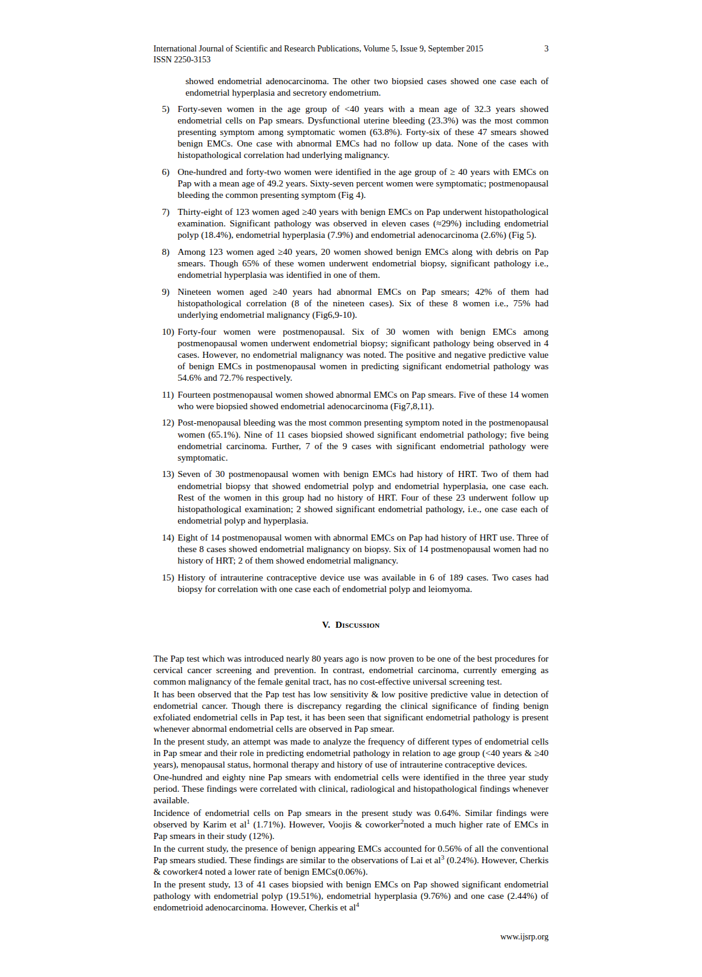International Journal of Scientific and Research Publications, Volume 5, Issue 9, September 2015
ISSN 2250-3153
3
showed endometrial adenocarcinoma. The other two biopsied cases showed one case each of endometrial hyperplasia and secretory endometrium.
5) Forty-seven women in the age group of <40 years with a mean age of 32.3 years showed endometrial cells on Pap smears. Dysfunctional uterine bleeding (23.3%) was the most common presenting symptom among symptomatic women (63.8%). Forty-six of these 47 smears showed benign EMCs. One case with abnormal EMCs had no follow up data. None of the cases with histopathological correlation had underlying malignancy.
6) One-hundred and forty-two women were identified in the age group of ≥ 40 years with EMCs on Pap with a mean age of 49.2 years. Sixty-seven percent women were symptomatic; postmenopausal bleeding the common presenting symptom (Fig 4).
7) Thirty-eight of 123 women aged ≥40 years with benign EMCs on Pap underwent histopathological examination. Significant pathology was observed in eleven cases (≈29%) including endometrial polyp (18.4%), endometrial hyperplasia (7.9%) and endometrial adenocarcinoma (2.6%) (Fig 5).
8) Among 123 women aged ≥40 years, 20 women showed benign EMCs along with debris on Pap smears. Though 65% of these women underwent endometrial biopsy, significant pathology i.e., endometrial hyperplasia was identified in one of them.
9) Nineteen women aged ≥40 years had abnormal EMCs on Pap smears; 42% of them had histopathological correlation (8 of the nineteen cases). Six of these 8 women i.e., 75% had underlying endometrial malignancy (Fig6,9-10).
10) Forty-four women were postmenopausal. Six of 30 women with benign EMCs among postmenopausal women underwent endometrial biopsy; significant pathology being observed in 4 cases. However, no endometrial malignancy was noted. The positive and negative predictive value of benign EMCs in postmenopausal women in predicting significant endometrial pathology was 54.6% and 72.7% respectively.
11) Fourteen postmenopausal women showed abnormal EMCs on Pap smears. Five of these 14 women who were biopsied showed endometrial adenocarcinoma (Fig7,8,11).
12) Post-menopausal bleeding was the most common presenting symptom noted in the postmenopausal women (65.1%). Nine of 11 cases biopsied showed significant endometrial pathology; five being endometrial carcinoma. Further, 7 of the 9 cases with significant endometrial pathology were symptomatic.
13) Seven of 30 postmenopausal women with benign EMCs had history of HRT. Two of them had endometrial biopsy that showed endometrial polyp and endometrial hyperplasia, one case each. Rest of the women in this group had no history of HRT. Four of these 23 underwent follow up histopathological examination; 2 showed significant endometrial pathology, i.e., one case each of endometrial polyp and hyperplasia.
14) Eight of 14 postmenopausal women with abnormal EMCs on Pap had history of HRT use. Three of these 8 cases showed endometrial malignancy on biopsy. Six of 14 postmenopausal women had no history of HRT; 2 of them showed endometrial malignancy.
15) History of intrauterine contraceptive device use was available in 6 of 189 cases. Two cases had biopsy for correlation with one case each of endometrial polyp and leiomyoma.
V. Discussion
The Pap test which was introduced nearly 80 years ago is now proven to be one of the best procedures for cervical cancer screening and prevention. In contrast, endometrial carcinoma, currently emerging as common malignancy of the female genital tract, has no cost-effective universal screening test.
It has been observed that the Pap test has low sensitivity & low positive predictive value in detection of endometrial cancer. Though there is discrepancy regarding the clinical significance of finding benign exfoliated endometrial cells in Pap test, it has been seen that significant endometrial pathology is present whenever abnormal endometrial cells are observed in Pap smear.
In the present study, an attempt was made to analyze the frequency of different types of endometrial cells in Pap smear and their role in predicting endometrial pathology in relation to age group (<40 years & ≥40 years), menopausal status, hormonal therapy and history of use of intrauterine contraceptive devices.
One-hundred and eighty nine Pap smears with endometrial cells were identified in the three year study period. These findings were correlated with clinical, radiological and histopathological findings whenever available.
Incidence of endometrial cells on Pap smears in the present study was 0.64%. Similar findings were observed by Karim et al1 (1.71%). However, Voojis & coworker2noted a much higher rate of EMCs in Pap smears in their study (12%).
In the current study, the presence of benign appearing EMCs accounted for 0.56% of all the conventional Pap smears studied. These findings are similar to the observations of Lai et al3 (0.24%). However, Cherkis & coworker4 noted a lower rate of benign EMCs(0.06%).
In the present study, 13 of 41 cases biopsied with benign EMCs on Pap showed significant endometrial pathology with endometrial polyp (19.51%), endometrial hyperplasia (9.76%) and one case (2.44%) of endometrioid adenocarcinoma. However, Cherkis et al4
www.ijsrp.org